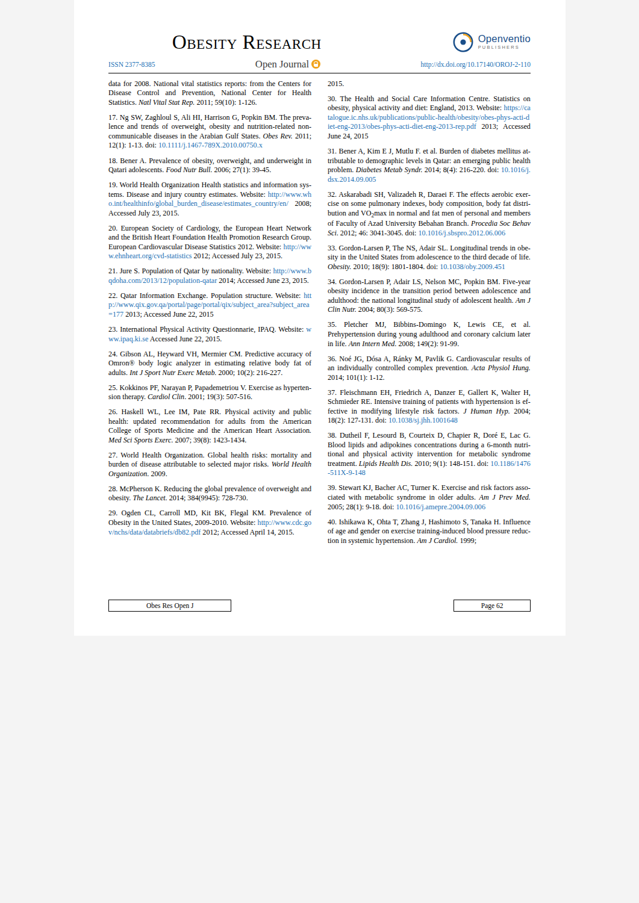Obesity Research
Openventio
PUBLISHERS
ISSN 2377-8385
Open Journal
http://dx.doi.org/10.17140/OROJ-2-110
data for 2008. National vital statistics reports: from the Centers for Disease Control and Prevention, National Center for Health Statistics. Natl Vital Stat Rep. 2011; 59(10): 1-126.
17. Ng SW, Zaghloul S, Ali HI, Harrison G, Popkin BM. The prevalence and trends of overweight, obesity and nutrition-related non-communicable diseases in the Arabian Gulf States. Obes Rev. 2011; 12(1): 1-13. doi: 10.1111/j.1467-789X.2010.00750.x
18. Bener A. Prevalence of obesity, overweight, and underweight in Qatari adolescents. Food Nutr Bull. 2006; 27(1): 39-45.
19. World Health Organization Health statistics and information systems. Disease and injury country estimates. Website: http://www.who.int/healthinfo/global_burden_disease/estimates_country/en/ 2008; Accessed July 23, 2015.
20. European Society of Cardiology, the European Heart Network and the British Heart Foundation Health Promotion Research Group. European Cardiovascular Disease Statistics 2012. Website: http://www.ehnheart.org/cvd-statistics 2012; Accessed July 23, 2015.
21. Jure S. Population of Qatar by nationality. Website: http://www.bqdoha.com/2013/12/population-qatar 2014; Accessed June 23, 2015.
22. Qatar Information Exchange. Population structure. Website: http://www.qix.gov.qa/portal/page/portal/qix/subject_area?subject_area=177 2013; Accessed June 22, 2015
23. International Physical Activity Questionnarie, IPAQ. Website: www.ipaq.ki.se Accessed June 22, 2015.
24. Gibson AL, Heyward VH, Mermier CM. Predictive accuracy of Omron® body logic analyzer in estimating relative body fat of adults. Int J Sport Nutr Exerc Metab. 2000; 10(2): 216-227.
25. Kokkinos PF, Narayan P, Papademetriou V. Exercise as hypertension therapy. Cardiol Clin. 2001; 19(3): 507-516.
26. Haskell WL, Lee IM, Pate RR. Physical activity and public health: updated recommendation for adults from the American College of Sports Medicine and the American Heart Association. Med Sci Sports Exerc. 2007; 39(8): 1423-1434.
27. World Health Organization. Global health risks: mortality and burden of disease attributable to selected major risks. World Health Organization. 2009.
28. McPherson K. Reducing the global prevalence of overweight and obesity. The Lancet. 2014; 384(9945): 728-730.
29. Ogden CL, Carroll MD, Kit BK, Flegal KM. Prevalence of Obesity in the United States, 2009-2010. Website: http://www.cdc.gov/nchs/data/databriefs/db82.pdf 2012; Accessed April 14, 2015.
2015.
30. The Health and Social Care Information Centre. Statistics on obesity, physical activity and diet: England, 2013. Website: https://catalogue.ic.nhs.uk/publications/public-health/obesity/obes-phys-acti-diet-eng-2013/obes-phys-acti-diet-eng-2013-rep.pdf 2013; Accessed June 24, 2015
31. Bener A, Kim E J, Mutlu F. et al. Burden of diabetes mellitus attributable to demographic levels in Qatar: an emerging public health problem. Diabetes Metab Syndr. 2014; 8(4): 216-220. doi: 10.1016/j.dsx.2014.09.005
32. Askarabadi SH, Valizadeh R, Daraei F. The effects aerobic exercise on some pulmonary indexes, body composition, body fat distribution and VO2max in normal and fat men of personal and members of Faculty of Azad University Bebahan Branch. Procedia Soc Behav Sci. 2012; 46: 3041-3045. doi: 10.1016/j.sbspro.2012.06.006
33. Gordon-Larsen P, The NS, Adair SL. Longitudinal trends in obesity in the United States from adolescence to the third decade of life. Obesity. 2010; 18(9): 1801-1804. doi: 10.1038/oby.2009.451
34. Gordon-Larsen P, Adair LS, Nelson MC, Popkin BM. Five-year obesity incidence in the transition period between adolescence and adulthood: the national longitudinal study of adolescent health. Am J Clin Nutr. 2004; 80(3): 569-575.
35. Pletcher MJ, Bibbins-Domingo K, Lewis CE, et al. Prehypertension during young adulthood and coronary calcium later in life. Ann Intern Med. 2008; 149(2): 91-99.
36. Noé JG, Dósa A, Ránky M, Pavlik G. Cardiovascular results of an individually controlled complex prevention. Acta Physiol Hung. 2014; 101(1): 1-12.
37. Fleischmann EH, Friedrich A, Danzer E, Gallert K, Walter H, Schmieder RE. Intensive training of patients with hypertension is effective in modifying lifestyle risk factors. J Human Hyp. 2004; 18(2): 127-131. doi: 10.1038/sj.jhh.1001648
38. Dutheil F, Lesourd B, Courteix D, Chapier R, Doré E, Lac G. Blood lipids and adipokines concentrations during a 6-month nutritional and physical activity intervention for metabolic syndrome treatment. Lipids Health Dis. 2010; 9(1): 148-151. doi: 10.1186/1476-511X-9-148
39. Stewart KJ, Bacher AC, Turner K. Exercise and risk factors associated with metabolic syndrome in older adults. Am J Prev Med. 2005; 28(1): 9-18. doi: 10.1016/j.amepre.2004.09.006
40. Ishikawa K, Ohta T, Zhang J, Hashimoto S, Tanaka H. Influence of age and gender on exercise training-induced blood pressure reduction in systemic hypertension. Am J Cardiol. 1999;
Obes Res Open J
Page 62